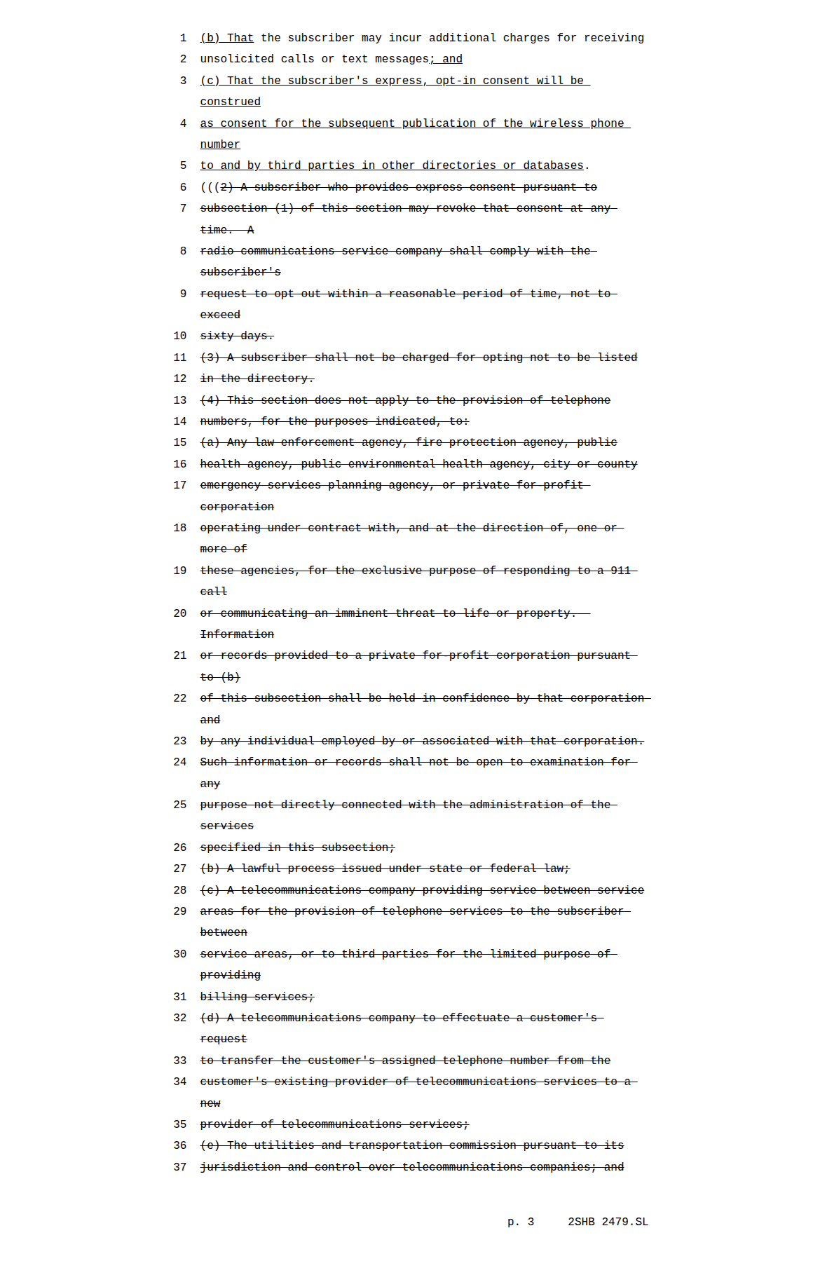(b) That the subscriber may incur additional charges for receiving
unsolicited calls or text messages; and
(c) That the subscriber's express, opt-in consent will be construed
as consent for the subsequent publication of the wireless phone number
to and by third parties in other directories or databases.
(((2) A subscriber who provides express consent pursuant to
subsection (1) of this section may revoke that consent at any time. A
radio communications service company shall comply with the subscriber's
request to opt out within a reasonable period of time, not to exceed
sixty days.
(3) A subscriber shall not be charged for opting not to be listed
in the directory.
(4) This section does not apply to the provision of telephone
numbers, for the purposes indicated, to:
(a) Any law enforcement agency, fire protection agency, public
health agency, public environmental health agency, city or county
emergency services planning agency, or private for-profit corporation
operating under contract with, and at the direction of, one or more of
these agencies, for the exclusive purpose of responding to a 911 call
or communicating an imminent threat to life or property. Information
or records provided to a private for-profit corporation pursuant to (b)
of this subsection shall be held in confidence by that corporation and
by any individual employed by or associated with that corporation.
Such information or records shall not be open to examination for any
purpose not directly connected with the administration of the services
specified in this subsection;
(b) A lawful process issued under state or federal law;
(c) A telecommunications company providing service between service
areas for the provision of telephone services to the subscriber between
service areas, or to third parties for the limited purpose of providing
billing services;
(d) A telecommunications company to effectuate a customer's request
to transfer the customer's assigned telephone number from the
customer's existing provider of telecommunications services to a new
provider of telecommunications services;
(e) The utilities and transportation commission pursuant to its
jurisdiction and control over telecommunications companies; and
p. 3 2SHB 2479.SL